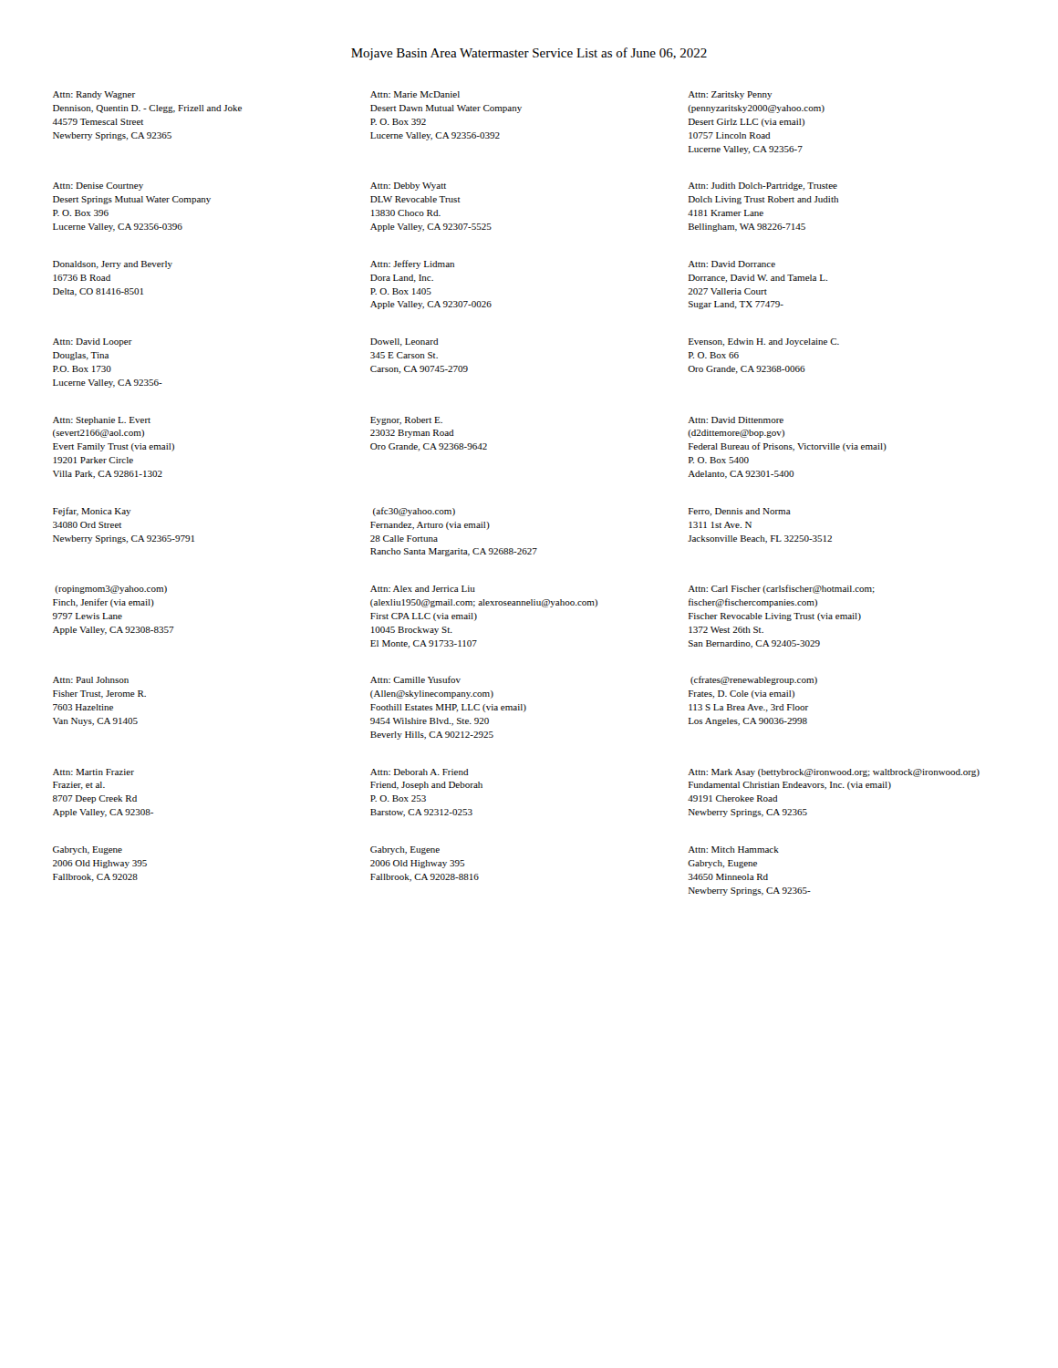Mojave Basin Area Watermaster Service List as of June 06, 2022
| Attn: Randy Wagner Dennison, Quentin D. - Clegg, Frizell and Joke 44579 Temescal Street Newberry Springs, CA 92365 | Attn: Marie McDaniel Desert Dawn Mutual Water Company P. O. Box 392 Lucerne Valley, CA 92356-0392 | Attn: Zaritsky Penny (pennyzaritsky2000@yahoo.com) Desert Girlz LLC (via email) 10757 Lincoln Road Lucerne Valley, CA 92356-7 |
| Attn: Denise Courtney Desert Springs Mutual Water Company P. O. Box 396 Lucerne Valley, CA 92356-0396 | Attn: Debby Wyatt DLW Revocable Trust 13830 Choco Rd. Apple Valley, CA 92307-5525 | Attn: Judith Dolch-Partridge, Trustee Dolch Living Trust Robert and Judith 4181 Kramer Lane Bellingham, WA 98226-7145 |
| Donaldson, Jerry and Beverly 16736 B Road Delta, CO 81416-8501 | Attn: Jeffery Lidman Dora Land, Inc. P. O. Box 1405 Apple Valley, CA 92307-0026 | Attn: David Dorrance Dorrance, David W. and Tamela L. 2027 Valleria Court Sugar Land, TX 77479- |
| Attn: David Looper Douglas, Tina P.O. Box 1730 Lucerne Valley, CA 92356- | Dowell, Leonard 345 E Carson St. Carson, CA 90745-2709 | Evenson, Edwin H. and Joycelaine C. P. O. Box 66 Oro Grande, CA 92368-0066 |
| Attn: Stephanie L. Evert (severt2166@aol.com) Evert Family Trust (via email) 19201 Parker Circle Villa Park, CA 92861-1302 | Eygnor, Robert E. 23032 Bryman Road Oro Grande, CA 92368-9642 | Attn: David Dittenmore (d2dittemore@bop.gov) Federal Bureau of Prisons, Victorville (via email) P. O. Box 5400 Adelanto, CA 92301-5400 |
| Fejfar, Monica Kay 34080 Ord Street Newberry Springs, CA 92365-9791 | (afc30@yahoo.com) Fernandez, Arturo (via email) 28 Calle Fortuna Rancho Santa Margarita, CA 92688-2627 | Ferro, Dennis and Norma 1311 1st Ave. N Jacksonville Beach, FL 32250-3512 |
| (ropingmom3@yahoo.com) Finch, Jenifer (via email) 9797 Lewis Lane Apple Valley, CA 92308-8357 | Attn: Alex and Jerrica Liu (alexliu1950@gmail.com; alexroseanneliu@yahoo.com) First CPA LLC (via email) 10045 Brockway St. El Monte, CA 91733-1107 | Attn: Carl Fischer (carlsfischer@hotmail.com; fischer@fischercompanies.com) Fischer Revocable Living Trust (via email) 1372 West 26th St. San Bernardino, CA 92405-3029 |
| Attn: Paul Johnson Fisher Trust, Jerome R. 7603 Hazeltine Van Nuys, CA 91405 | Attn: Camille Yusufov (Allen@skylinecompany.com) Foothill Estates MHP, LLC (via email) 9454 Wilshire Blvd., Ste. 920 Beverly Hills, CA 90212-2925 | (cfrates@renewablegroup.com) Frates, D. Cole (via email) 113 S La Brea Ave., 3rd Floor Los Angeles, CA 90036-2998 |
| Attn: Martin Frazier Frazier, et al. 8707 Deep Creek Rd Apple Valley, CA 92308- | Attn: Deborah A. Friend Friend, Joseph and Deborah P. O. Box 253 Barstow, CA 92312-0253 | Attn: Mark Asay (bettybrock@ironwood.org; waltbrock@ironwood.org) Fundamental Christian Endeavors, Inc. (via email) 49191 Cherokee Road Newberry Springs, CA 92365 |
| Gabrych, Eugene 2006 Old Highway 395 Fallbrook, CA 92028 | Gabrych, Eugene 2006 Old Highway 395 Fallbrook, CA 92028-8816 | Attn: Mitch Hammack Gabrych, Eugene 34650 Minneola Rd Newberry Springs, CA 92365- |